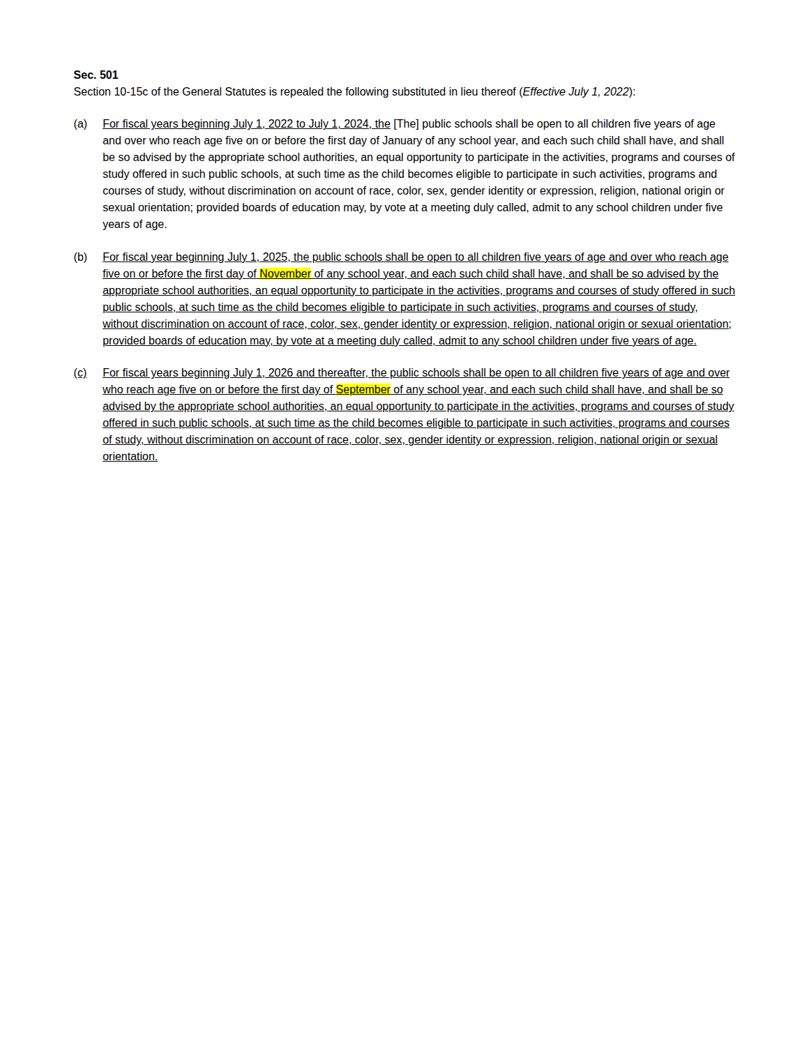Sec. 501
Section 10-15c of the General Statutes is repealed the following substituted in lieu thereof (Effective July 1, 2022):
(a) For fiscal years beginning July 1, 2022 to July 1, 2024, the [The] public schools shall be open to all children five years of age and over who reach age five on or before the first day of January of any school year, and each such child shall have, and shall be so advised by the appropriate school authorities, an equal opportunity to participate in the activities, programs and courses of study offered in such public schools, at such time as the child becomes eligible to participate in such activities, programs and courses of study, without discrimination on account of race, color, sex, gender identity or expression, religion, national origin or sexual orientation; provided boards of education may, by vote at a meeting duly called, admit to any school children under five years of age.
(b) For fiscal year beginning July 1, 2025, the public schools shall be open to all children five years of age and over who reach age five on or before the first day of November of any school year, and each such child shall have, and shall be so advised by the appropriate school authorities, an equal opportunity to participate in the activities, programs and courses of study offered in such public schools, at such time as the child becomes eligible to participate in such activities, programs and courses of study, without discrimination on account of race, color, sex, gender identity or expression, religion, national origin or sexual orientation; provided boards of education may, by vote at a meeting duly called, admit to any school children under five years of age.
(c) For fiscal years beginning July 1, 2026 and thereafter, the public schools shall be open to all children five years of age and over who reach age five on or before the first day of September of any school year, and each such child shall have, and shall be so advised by the appropriate school authorities, an equal opportunity to participate in the activities, programs and courses of study offered in such public schools, at such time as the child becomes eligible to participate in such activities, programs and courses of study, without discrimination on account of race, color, sex, gender identity or expression, religion, national origin or sexual orientation.